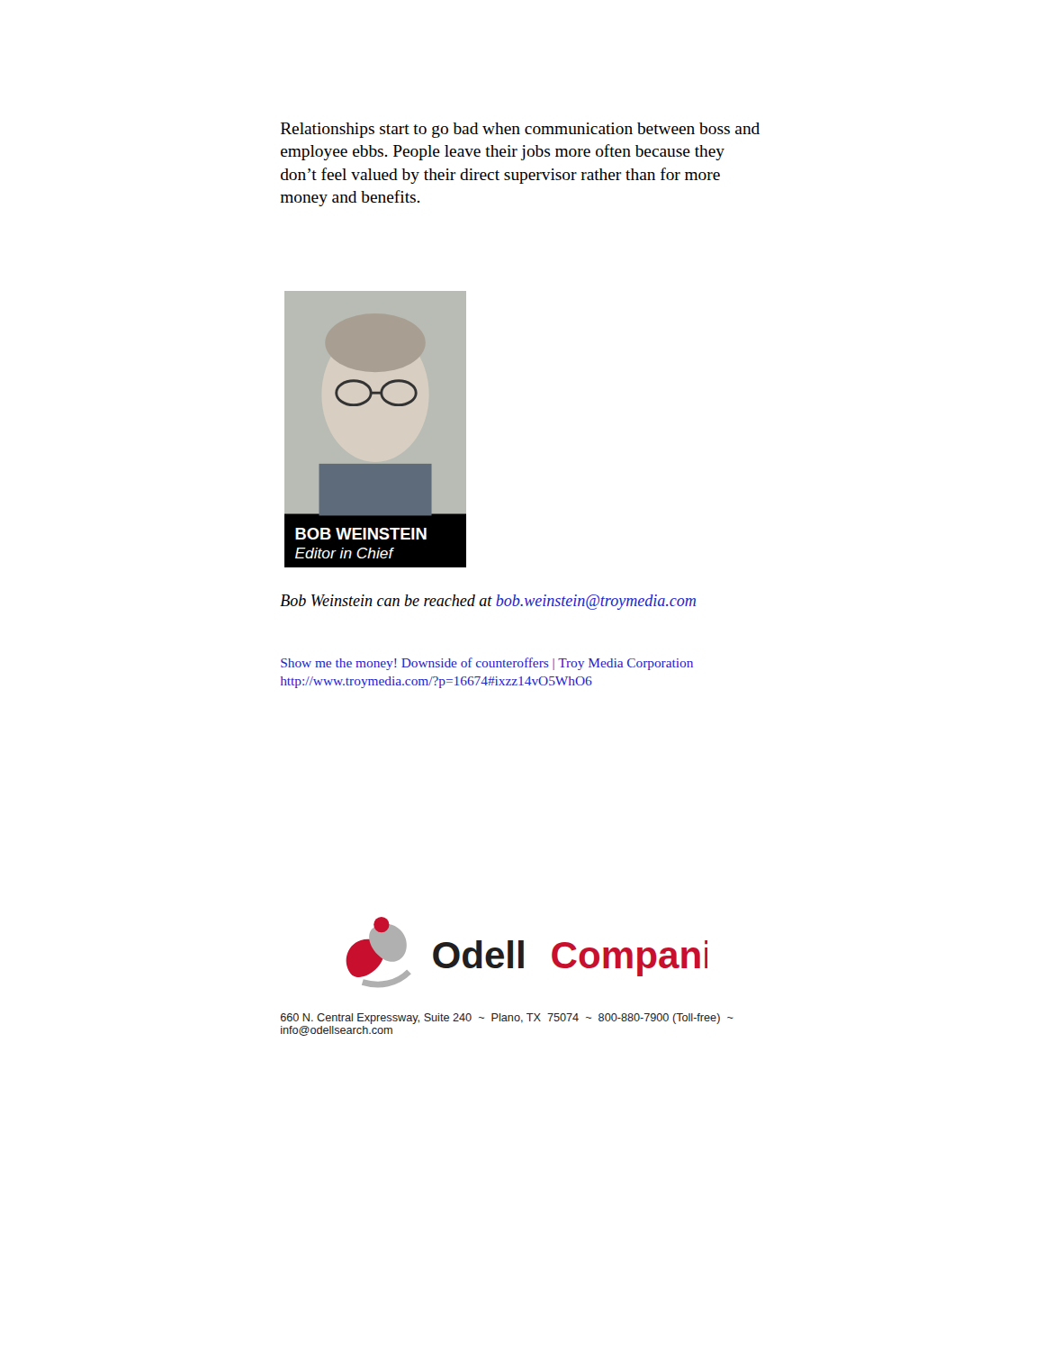Relationships start to go bad when communication between boss and employee ebbs. People leave their jobs more often because they don’t feel valued by their direct supervisor rather than for more money and benefits.
Bob Weinstein can be reached at bob.weinstein@troymedia.com
Show me the money! Downside of counteroffers | Troy Media Corporation
http://www.troymedia.com/?p=16674#ixzz14vO5WhO6
660 N. Central Expressway, Suite 240 ~ Plano, TX 75074 ~ 800-880-7900 (Toll-free) ~ info@odellsearch.com